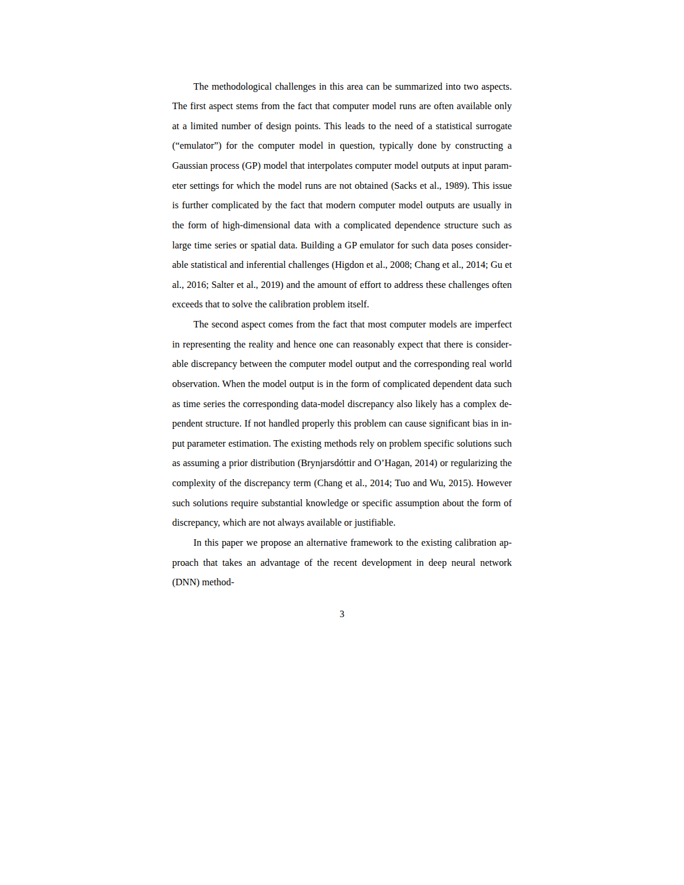The methodological challenges in this area can be summarized into two aspects. The first aspect stems from the fact that computer model runs are often available only at a limited number of design points. This leads to the need of a statistical surrogate (“emulator”) for the computer model in question, typically done by constructing a Gaussian process (GP) model that interpolates computer model outputs at input parameter settings for which the model runs are not obtained (Sacks et al., 1989). This issue is further complicated by the fact that modern computer model outputs are usually in the form of high-dimensional data with a complicated dependence structure such as large time series or spatial data. Building a GP emulator for such data poses considerable statistical and inferential challenges (Higdon et al., 2008; Chang et al., 2014; Gu et al., 2016; Salter et al., 2019) and the amount of effort to address these challenges often exceeds that to solve the calibration problem itself.
The second aspect comes from the fact that most computer models are imperfect in representing the reality and hence one can reasonably expect that there is considerable discrepancy between the computer model output and the corresponding real world observation. When the model output is in the form of complicated dependent data such as time series the corresponding data-model discrepancy also likely has a complex dependent structure. If not handled properly this problem can cause significant bias in input parameter estimation. The existing methods rely on problem specific solutions such as assuming a prior distribution (Brynjarsdóttir and O’Hagan, 2014) or regularizing the complexity of the discrepancy term (Chang et al., 2014; Tuo and Wu, 2015). However such solutions require substantial knowledge or specific assumption about the form of discrepancy, which are not always available or justifiable.
In this paper we propose an alternative framework to the existing calibration approach that takes an advantage of the recent development in deep neural network (DNN) method-
3